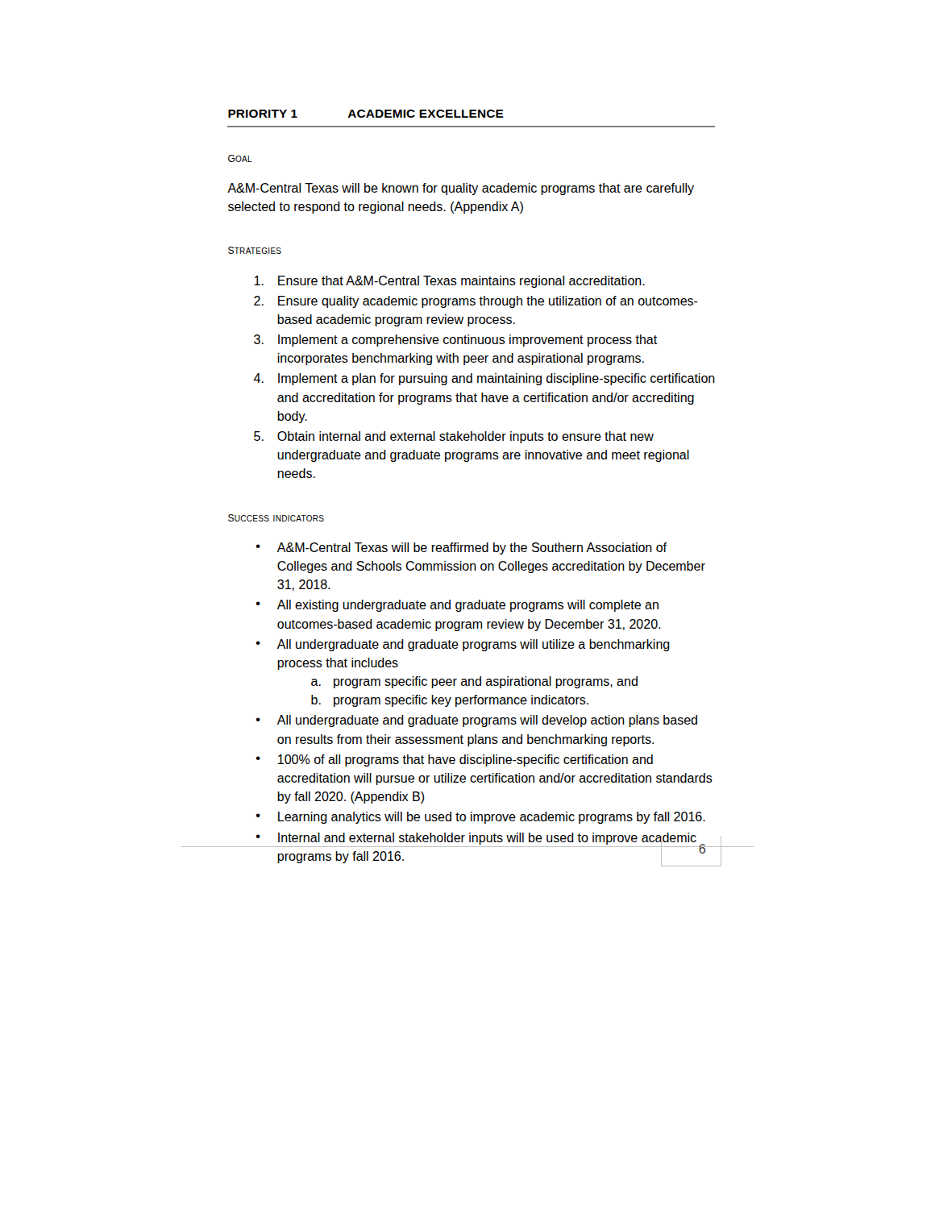PRIORITY 1 ACADEMIC EXCELLENCE
Goal
A&M-Central Texas will be known for quality academic programs that are carefully selected to respond to regional needs. (Appendix A)
Strategies
Ensure that A&M-Central Texas maintains regional accreditation.
Ensure quality academic programs through the utilization of an outcomes-based academic program review process.
Implement a comprehensive continuous improvement process that incorporates benchmarking with peer and aspirational programs.
Implement a plan for pursuing and maintaining discipline-specific certification and accreditation for programs that have a certification and/or accrediting body.
Obtain internal and external stakeholder inputs to ensure that new undergraduate and graduate programs are innovative and meet regional needs.
Success Indicators
A&M-Central Texas will be reaffirmed by the Southern Association of Colleges and Schools Commission on Colleges accreditation by December 31, 2018.
All existing undergraduate and graduate programs will complete an outcomes-based academic program review by December 31, 2020.
All undergraduate and graduate programs will utilize a benchmarking process that includes
program specific peer and aspirational programs, and
program specific key performance indicators.
All undergraduate and graduate programs will develop action plans based on results from their assessment plans and benchmarking reports.
100% of all programs that have discipline-specific certification and accreditation will pursue or utilize certification and/or accreditation standards by fall 2020. (Appendix B)
Learning analytics will be used to improve academic programs by fall 2016.
Internal and external stakeholder inputs will be used to improve academic programs by fall 2016.
6